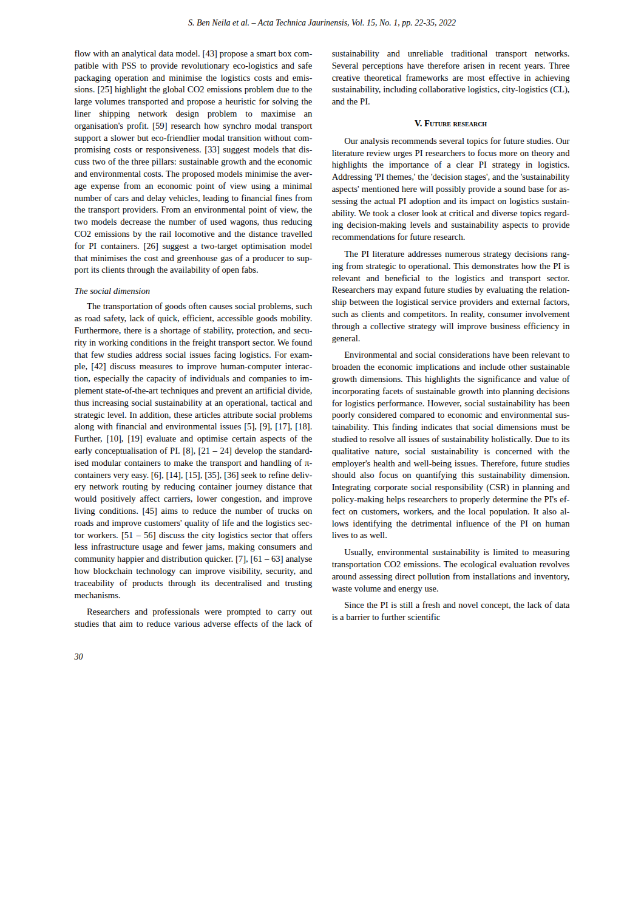S. Ben Neila et al. – Acta Technica Jaurinensis, Vol. 15, No. 1, pp. 22-35, 2022
flow with an analytical data model. [43] propose a smart box compatible with PSS to provide revolutionary eco-logistics and safe packaging operation and minimise the logistics costs and emissions. [25] highlight the global CO2 emissions problem due to the large volumes transported and propose a heuristic for solving the liner shipping network design problem to maximise an organisation's profit. [59] research how synchro modal transport support a slower but eco-friendlier modal transition without compromising costs or responsiveness. [33] suggest models that discuss two of the three pillars: sustainable growth and the economic and environmental costs. The proposed models minimise the average expense from an economic point of view using a minimal number of cars and delay vehicles, leading to financial fines from the transport providers. From an environmental point of view, the two models decrease the number of used wagons, thus reducing CO2 emissions by the rail locomotive and the distance travelled for PI containers. [26] suggest a two-target optimisation model that minimises the cost and greenhouse gas of a producer to support its clients through the availability of open fabs.
The social dimension
The transportation of goods often causes social problems, such as road safety, lack of quick, efficient, accessible goods mobility. Furthermore, there is a shortage of stability, protection, and security in working conditions in the freight transport sector. We found that few studies address social issues facing logistics. For example, [42] discuss measures to improve human-computer interaction, especially the capacity of individuals and companies to implement state-of-the-art techniques and prevent an artificial divide, thus increasing social sustainability at an operational, tactical and strategic level. In addition, these articles attribute social problems along with financial and environmental issues [5], [9], [17], [18]. Further, [10], [19] evaluate and optimise certain aspects of the early conceptualisation of PI. [8], [21 – 24] develop the standardised modular containers to make the transport and handling of π-containers very easy. [6], [14], [15], [35], [36] seek to refine delivery network routing by reducing container journey distance that would positively affect carriers, lower congestion, and improve living conditions. [45] aims to reduce the number of trucks on roads and improve customers' quality of life and the logistics sector workers. [51 – 56] discuss the city logistics sector that offers less infrastructure usage and fewer jams, making consumers and community happier and distribution quicker. [7], [61 – 63] analyse how blockchain technology can improve visibility, security, and traceability of products through its decentralised and trusting mechanisms.
Researchers and professionals were prompted to carry out studies that aim to reduce various adverse effects of the lack of sustainability and unreliable traditional transport networks. Several perceptions have therefore arisen in recent years. Three creative theoretical frameworks are most effective in achieving sustainability, including collaborative logistics, city-logistics (CL), and the PI.
V. Future research
Our analysis recommends several topics for future studies. Our literature review urges PI researchers to focus more on theory and highlights the importance of a clear PI strategy in logistics. Addressing 'PI themes,' the 'decision stages', and the 'sustainability aspects' mentioned here will possibly provide a sound base for assessing the actual PI adoption and its impact on logistics sustainability. We took a closer look at critical and diverse topics regarding decision-making levels and sustainability aspects to provide recommendations for future research.
The PI literature addresses numerous strategy decisions ranging from strategic to operational. This demonstrates how the PI is relevant and beneficial to the logistics and transport sector. Researchers may expand future studies by evaluating the relationship between the logistical service providers and external factors, such as clients and competitors. In reality, consumer involvement through a collective strategy will improve business efficiency in general.
Environmental and social considerations have been relevant to broaden the economic implications and include other sustainable growth dimensions. This highlights the significance and value of incorporating facets of sustainable growth into planning decisions for logistics performance. However, social sustainability has been poorly considered compared to economic and environmental sustainability. This finding indicates that social dimensions must be studied to resolve all issues of sustainability holistically. Due to its qualitative nature, social sustainability is concerned with the employer's health and well-being issues. Therefore, future studies should also focus on quantifying this sustainability dimension. Integrating corporate social responsibility (CSR) in planning and policy-making helps researchers to properly determine the PI's effect on customers, workers, and the local population. It also allows identifying the detrimental influence of the PI on human lives to as well.
Usually, environmental sustainability is limited to measuring transportation CO2 emissions. The ecological evaluation revolves around assessing direct pollution from installations and inventory, waste volume and energy use.
Since the PI is still a fresh and novel concept, the lack of data is a barrier to further scientific
30